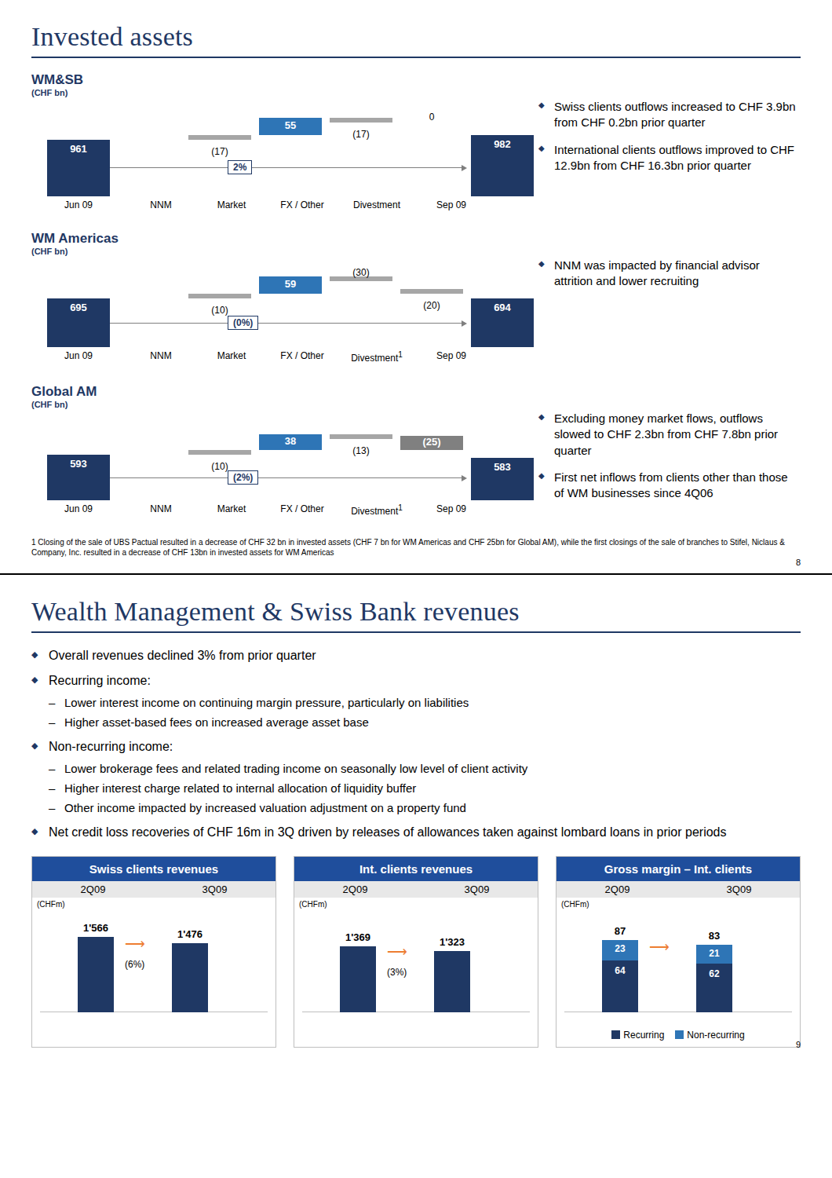Invested assets
WM&SB
(CHF bn)
961
(17)
55
(17)
0
982
2%
Jun 09
NNM
Market
FX / Other
Divestment
Sep 09
Swiss clients outflows increased to CHF 3.9bn from CHF 0.2bn prior quarter
International clients outflows improved to CHF 12.9bn from CHF 16.3bn prior quarter
WM Americas
(CHF bn)
695
(10)
59
(30)
(20)
694
(0%)
Jun 09
NNM
Market
FX / Other
Divestment1
Sep 09
NNM was impacted by financial advisor attrition and lower recruiting
Global AM
(CHF bn)
593
(10)
38
(13)
(25)
583
(2%)
Jun 09
NNM
Market
FX / Other
Divestment1
Sep 09
Excluding money market flows, outflows slowed to CHF 2.3bn from CHF 7.8bn prior quarter
First net inflows from clients other than those of WM businesses since 4Q06
1 Closing of the sale of UBS Pactual resulted in a decrease of CHF 32 bn in invested assets (CHF 7 bn for WM Americas and CHF 25bn for Global AM), while the first closings of the sale of branches to Stifel, Niclaus & Company, Inc. resulted in a decrease of CHF 13bn in invested assets for WM Americas
8
Wealth Management & Swiss Bank revenues
Overall revenues declined 3% from prior quarter
Recurring income:
Lower interest income on continuing margin pressure, particularly on liabilities
Higher asset-based fees on increased average asset base
Non-recurring income:
Lower brokerage fees and related trading income on seasonally low level of client activity
Higher interest charge related to internal allocation of liquidity buffer
Other income impacted by increased valuation adjustment on a property fund
Net credit loss recoveries of CHF 16m in 3Q driven by releases of allowances taken against lombard loans in prior periods
Swiss clients revenues
2Q09
3Q09
(CHFm)
1'566
1'476
⟶
(6%)
Int. clients revenues
2Q09
3Q09
(CHFm)
1'369
1'323
⟶
(3%)
Gross margin – Int. clients
2Q09
3Q09
(CHFm)
23
64
87
21
62
83
⟶
Recurring Non-recurring
9